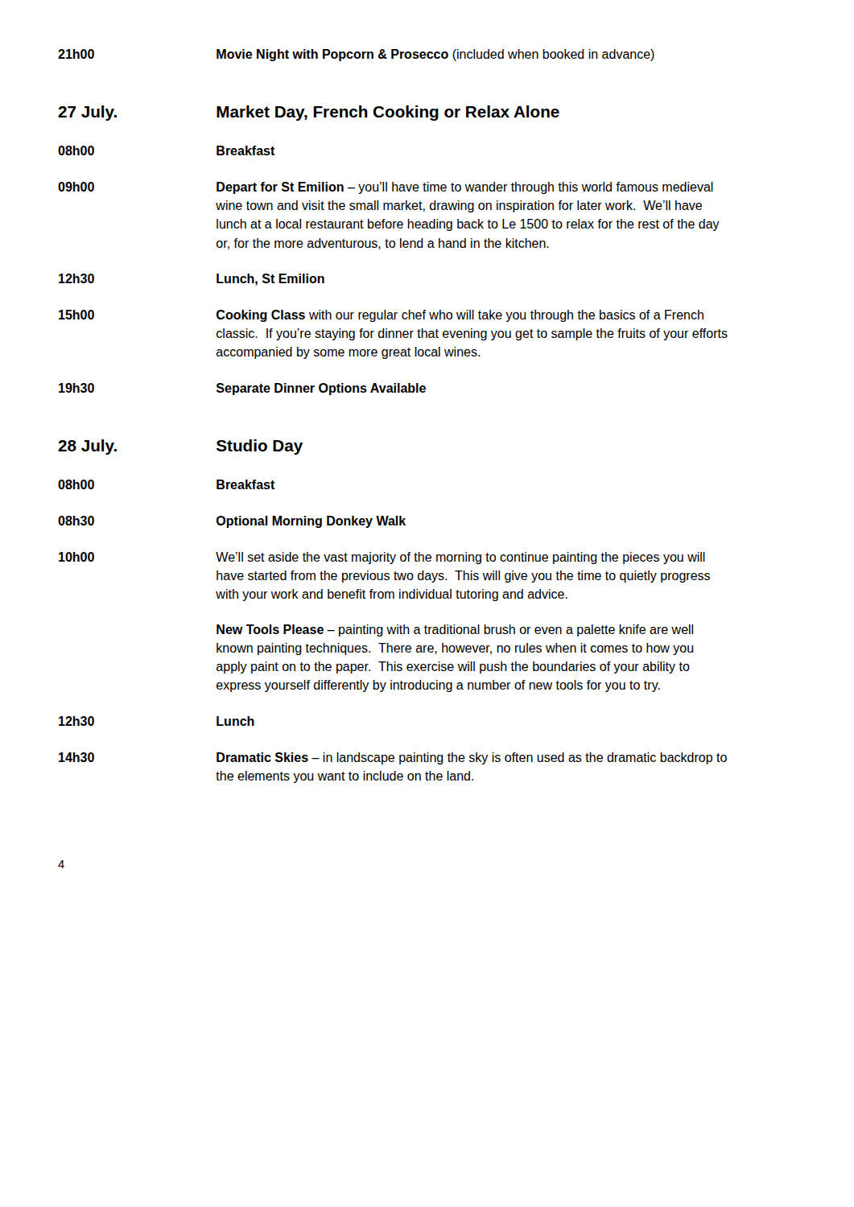| 21h00 | Movie Night with Popcorn & Prosecco (included when booked in advance) |
| 27 July. | Market Day, French Cooking or Relax Alone |
| 08h00 | Breakfast |
| 09h00 | Depart for St Emilion – you’ll have time to wander through this world famous medieval wine town and visit the small market, drawing on inspiration for later work. We’ll have lunch at a local restaurant before heading back to Le 1500 to relax for the rest of the day or, for the more adventurous, to lend a hand in the kitchen. |
| 12h30 | Lunch, St Emilion |
| 15h00 | Cooking Class with our regular chef who will take you through the basics of a French classic. If you’re staying for dinner that evening you get to sample the fruits of your efforts accompanied by some more great local wines. |
| 19h30 | Separate Dinner Options Available |
| 28 July. | Studio Day |
| 08h00 | Breakfast |
| 08h30 | Optional Morning Donkey Walk |
| 10h00 | We’ll set aside the vast majority of the morning to continue painting the pieces you will have started from the previous two days. This will give you the time to quietly progress with your work and benefit from individual tutoring and advice. New Tools Please – painting with a traditional brush or even a palette knife are well known painting techniques. There are, however, no rules when it comes to how you apply paint on to the paper. This exercise will push the boundaries of your ability to express yourself differently by introducing a number of new tools for you to try. |
| 12h30 | Lunch |
| 14h30 | Dramatic Skies – in landscape painting the sky is often used as the dramatic backdrop to the elements you want to include on the land. |
4